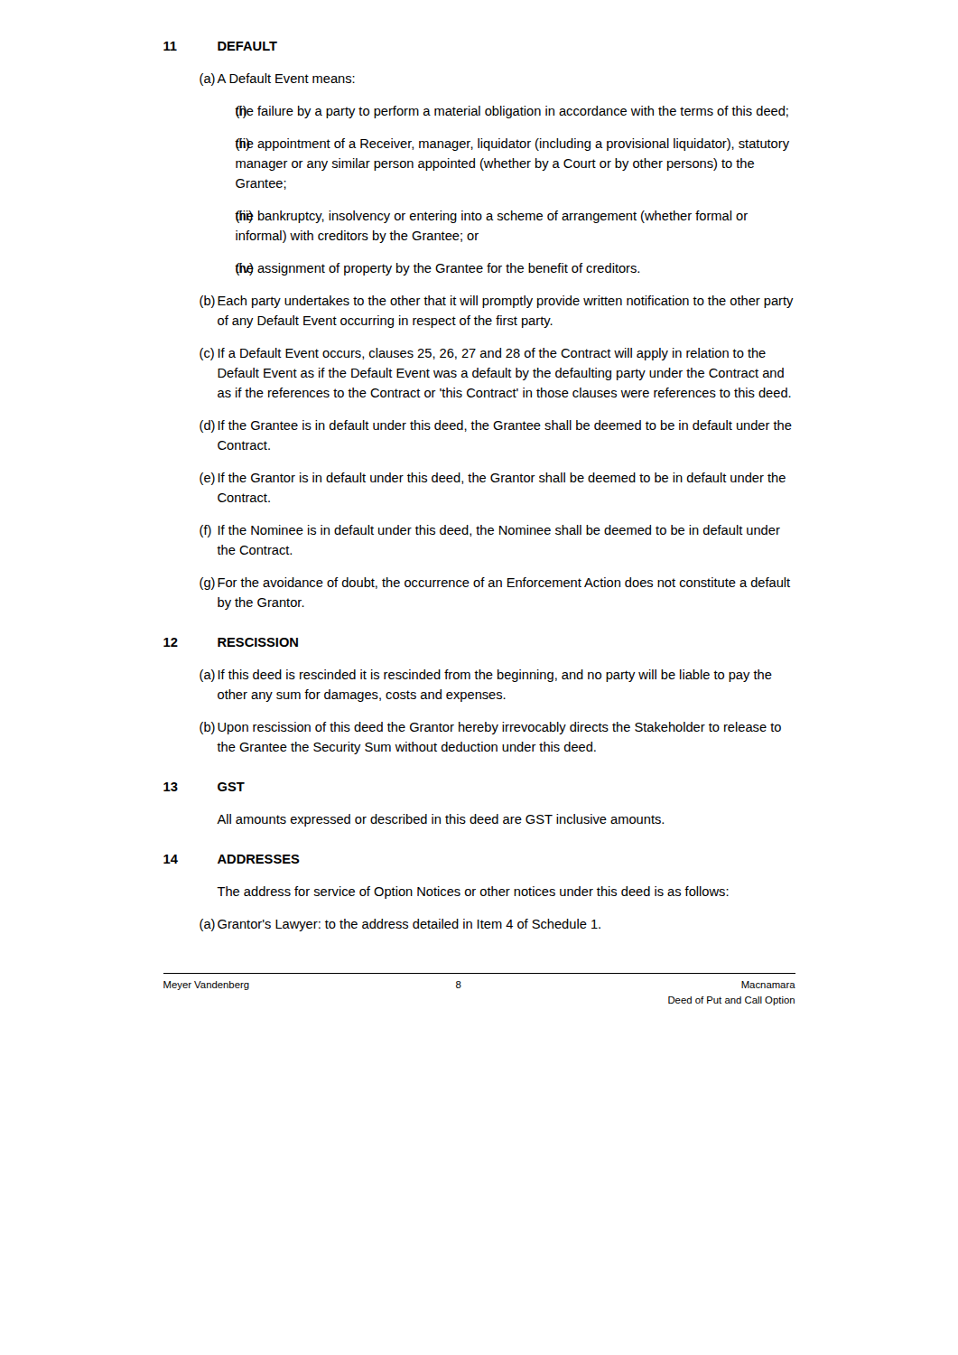11
Default
(a)
A Default Event means:
(i)
the failure by a party to perform a material obligation in accordance with the terms of this deed;
(ii)
the appointment of a Receiver, manager, liquidator (including a provisional liquidator), statutory manager or any similar person appointed (whether by a Court or by other persons) to the Grantee;
(iii)
the bankruptcy, insolvency or entering into a scheme of arrangement (whether formal or informal) with creditors by the Grantee; or
(iv)
the assignment of property by the Grantee for the benefit of creditors.
(b)
Each party undertakes to the other that it will promptly provide written notification to the other party of any Default Event occurring in respect of the first party.
(c)
If a Default Event occurs, clauses 25, 26, 27 and 28 of the Contract will apply in relation to the Default Event as if the Default Event was a default by the defaulting party under the Contract and as if the references to the Contract or 'this Contract' in those clauses were references to this deed.
(d)
If the Grantee is in default under this deed, the Grantee shall be deemed to be in default under the Contract.
(e)
If the Grantor is in default under this deed, the Grantor shall be deemed to be in default under the Contract.
(f)
If the Nominee is in default under this deed, the Nominee shall be deemed to be in default under the Contract.
(g)
For the avoidance of doubt, the occurrence of an Enforcement Action does not constitute a default by the Grantor.
12
Rescission
(a)
If this deed is rescinded it is rescinded from the beginning, and no party will be liable to pay the other any sum for damages, costs and expenses.
(b)
Upon rescission of this deed the Grantor hereby irrevocably directs the Stakeholder to release to the Grantee the Security Sum without deduction under this deed.
13
GST
All amounts expressed or described in this deed are GST inclusive amounts.
14
Addresses
The address for service of Option Notices or other notices under this deed is as follows:
(a)
Grantor's Lawyer: to the address detailed in Item 4 of Schedule 1.
Meyer Vandenberg
8
Macnamara
Deed of Put and Call Option